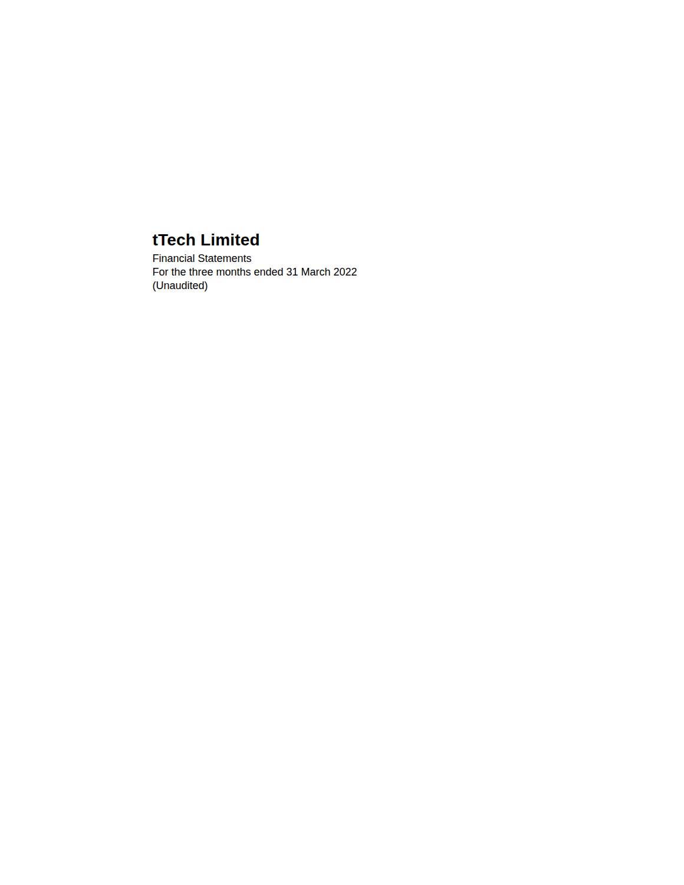tTech Limited
Financial Statements For the three months ended 31 March 2022 (Unaudited)